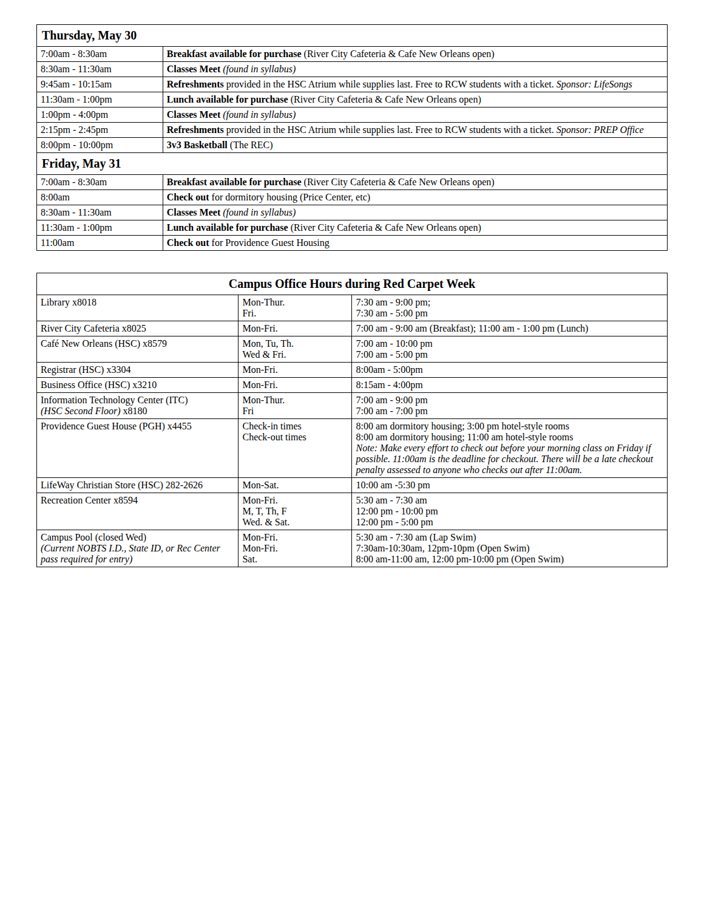| Thursday, May 30 |
| 7:00am - 8:30am | Breakfast available for purchase (River City Cafeteria & Cafe New Orleans open) |
| 8:30am - 11:30am | Classes Meet (found in syllabus) |
| 9:45am - 10:15am | Refreshments provided in the HSC Atrium while supplies last. Free to RCW students with a ticket. Sponsor: LifeSongs |
| 11:30am - 1:00pm | Lunch available for purchase (River City Cafeteria & Cafe New Orleans open) |
| 1:00pm - 4:00pm | Classes Meet (found in syllabus) |
| 2:15pm - 2:45pm | Refreshments provided in the HSC Atrium while supplies last. Free to RCW students with a ticket. Sponsor: PREP Office |
| 8:00pm - 10:00pm | 3v3 Basketball (The REC) |
| Friday, May 31 |
| 7:00am - 8:30am | Breakfast available for purchase (River City Cafeteria & Cafe New Orleans open) |
| 8:00am | Check out for dormitory housing (Price Center, etc) |
| 8:30am - 11:30am | Classes Meet (found in syllabus) |
| 11:30am - 1:00pm | Lunch available for purchase (River City Cafeteria & Cafe New Orleans open) |
| 11:00am | Check out for Providence Guest Housing |
| Campus Office Hours during Red Carpet Week |
| Library x8018 | Mon-Thur. Fri. | 7:30 am - 9:00 pm; 7:30 am - 5:00 pm |
| River City Cafeteria x8025 | Mon-Fri. | 7:00 am - 9:00 am (Breakfast); 11:00 am - 1:00 pm (Lunch) |
| Café New Orleans (HSC) x8579 | Mon, Tu, Th. Wed & Fri. | 7:00 am - 10:00 pm 7:00 am - 5:00 pm |
| Registrar (HSC) x3304 | Mon-Fri. | 8:00am - 5:00pm |
| Business Office (HSC) x3210 | Mon-Fri. | 8:15am - 4:00pm |
| Information Technology Center (ITC) (HSC Second Floor) x8180 | Mon-Thur. Fri | 7:00 am - 9:00 pm 7:00 am - 7:00 pm |
| Providence Guest House (PGH) x4455 | Check-in times Check-out times | 8:00 am dormitory housing; 3:00 pm hotel-style rooms 8:00 am dormitory housing; 11:00 am hotel-style rooms Note: Make every effort to check out before your morning class on Friday if possible. 11:00am is the deadline for checkout. There will be a late checkout penalty assessed to anyone who checks out after 11:00am. |
| LifeWay Christian Store (HSC) 282-2626 | Mon-Sat. | 10:00 am -5:30 pm |
| Recreation Center x8594 | Mon-Fri. M, T, Th, F Wed. & Sat. | 5:30 am - 7:30 am 12:00 pm - 10:00 pm 12:00 pm - 5:00 pm |
| Campus Pool (closed Wed) (Current NOBTS I.D., State ID, or Rec Center pass required for entry) | Mon-Fri. Mon-Fri. Sat. | 5:30 am - 7:30 am (Lap Swim) 7:30am-10:30am, 12pm-10pm (Open Swim) 8:00 am-11:00 am, 12:00 pm-10:00 pm (Open Swim) |